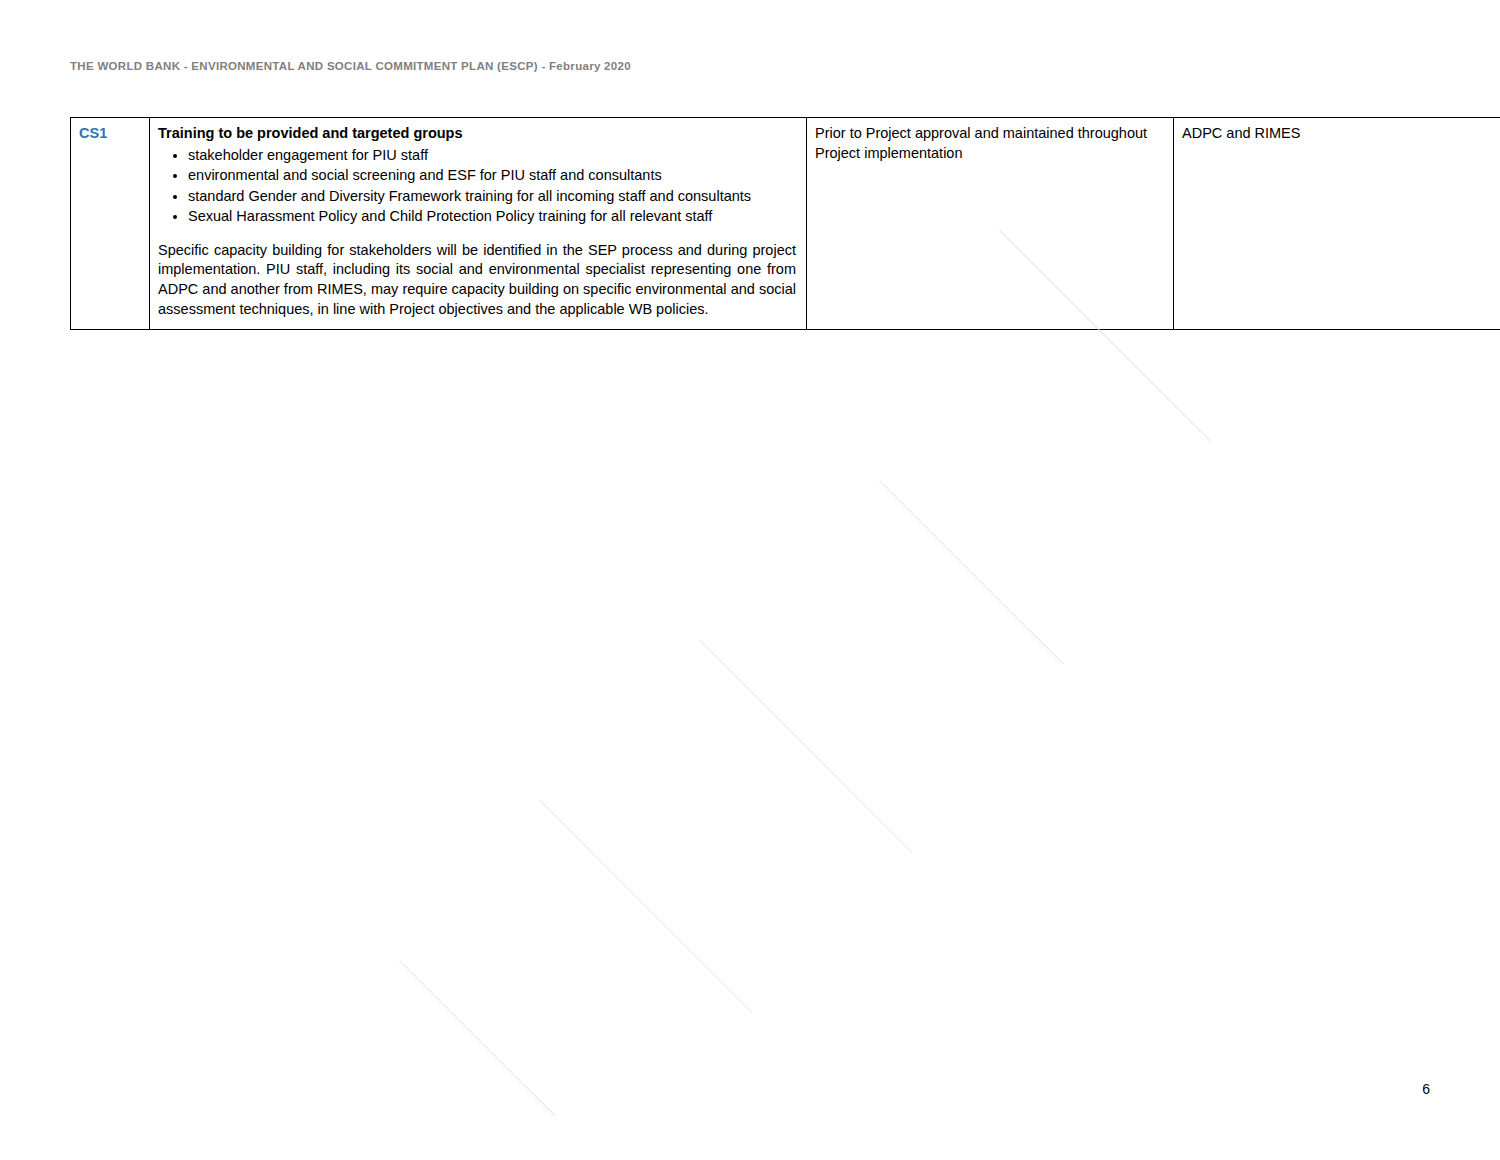THE WORLD BANK - ENVIRONMENTAL AND SOCIAL COMMITMENT PLAN (ESCP) - February 2020
| CS1 | Training to be provided and targeted groups stakeholder engagement for PIU staff environmental and social screening and ESF for PIU staff and consultants standard Gender and Diversity Framework training for all incoming staff and consultants Sexual Harassment Policy and Child Protection Policy training for all relevant staff Specific capacity building for stakeholders will be identified in the SEP process and during project implementation. PIU staff, including its social and environmental specialist representing one from ADPC and another from RIMES, may require capacity building on specific environmental and social assessment techniques, in line with Project objectives and the applicable WB policies. | Prior to Project approval and maintained throughout Project implementation | ADPC and RIMES |
6